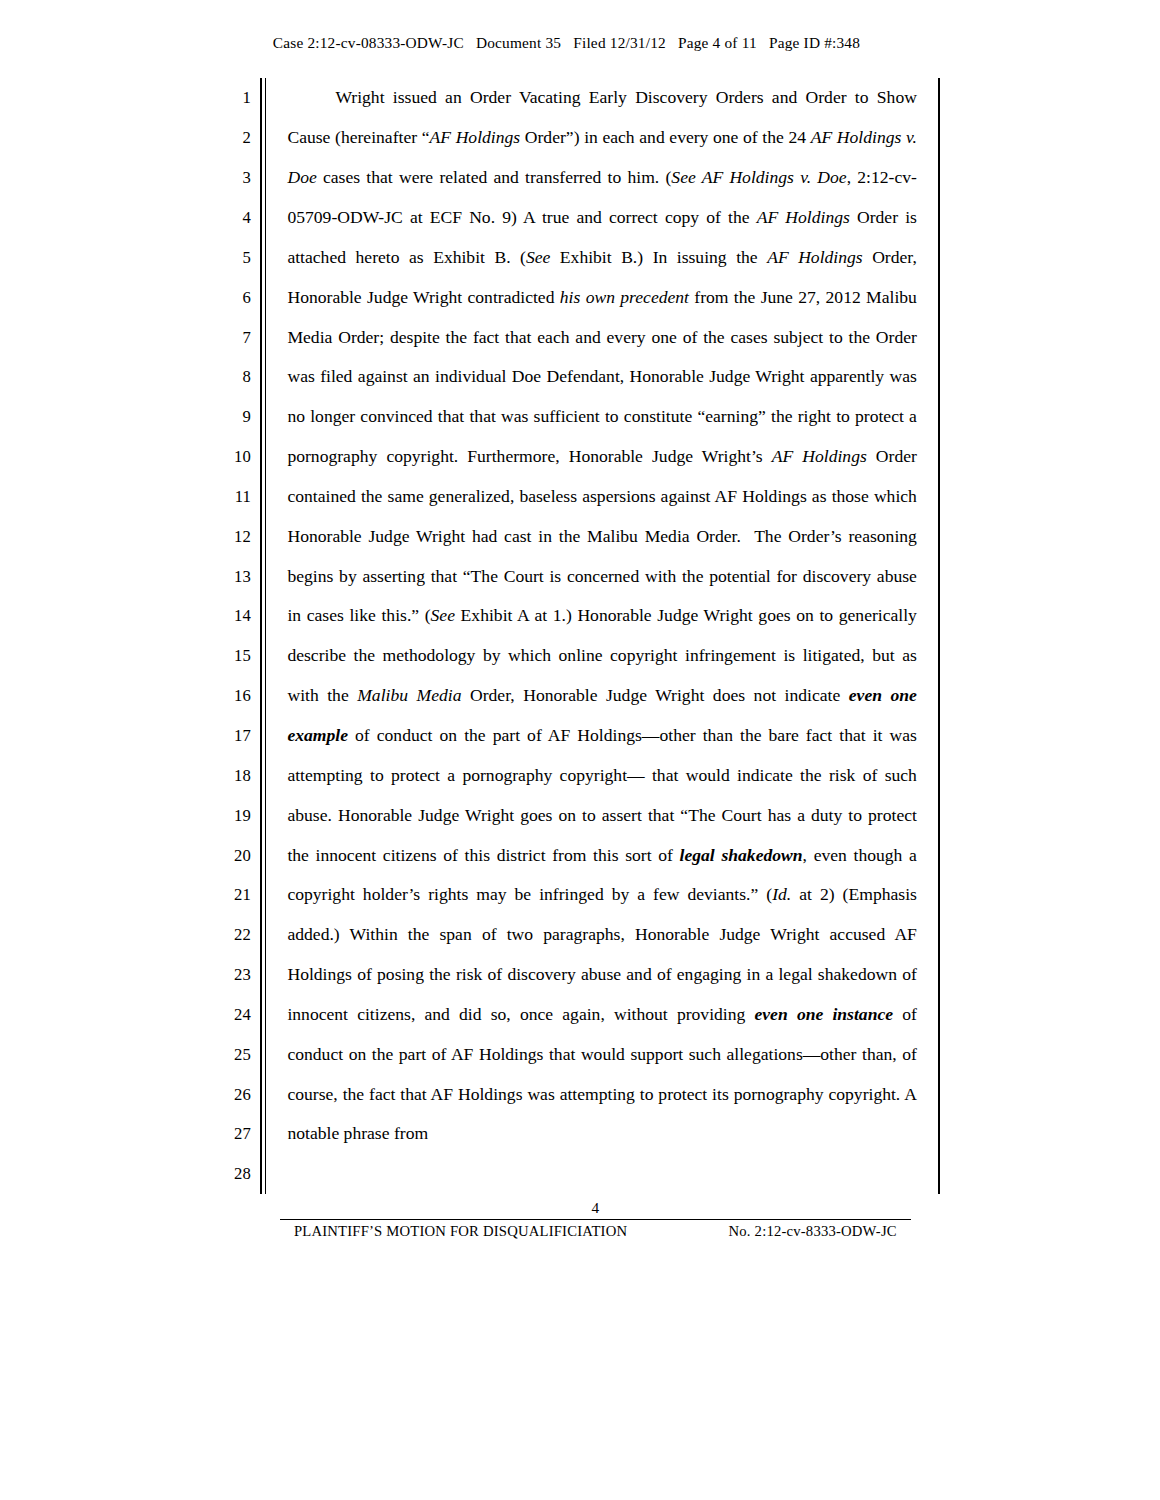Case 2:12-cv-08333-ODW-JC Document 35 Filed 12/31/12 Page 4 of 11 Page ID #:348
1
2
3
4
5
6
7
8
9
10
11
12
13
14
15
16
17
18
19
20
21
22
23
24
25
26
27
28
Wright issued an Order Vacating Early Discovery Orders and Order to Show Cause (hereinafter “AF Holdings Order”) in each and every one of the 24 AF Holdings v. Doe cases that were related and transferred to him. (See AF Holdings v. Doe, 2:12-cv-05709-ODW-JC at ECF No. 9) A true and correct copy of the AF Holdings Order is attached hereto as Exhibit B. (See Exhibit B.) In issuing the AF Holdings Order, Honorable Judge Wright contradicted his own precedent from the June 27, 2012 Malibu Media Order; despite the fact that each and every one of the cases subject to the Order was filed against an individual Doe Defendant, Honorable Judge Wright apparently was no longer convinced that that was sufficient to constitute “earning” the right to protect a pornography copyright. Furthermore, Honorable Judge Wright’s AF Holdings Order contained the same generalized, baseless aspersions against AF Holdings as those which Honorable Judge Wright had cast in the Malibu Media Order. The Order’s reasoning begins by asserting that “The Court is concerned with the potential for discovery abuse in cases like this.” (See Exhibit A at 1.) Honorable Judge Wright goes on to generically describe the methodology by which online copyright infringement is litigated, but as with the Malibu Media Order, Honorable Judge Wright does not indicate even one example of conduct on the part of AF Holdings—other than the bare fact that it was attempting to protect a pornography copyright— that would indicate the risk of such abuse. Honorable Judge Wright goes on to assert that “The Court has a duty to protect the innocent citizens of this district from this sort of legal shakedown, even though a copyright holder’s rights may be infringed by a few deviants.” (Id. at 2) (Emphasis added.) Within the span of two paragraphs, Honorable Judge Wright accused AF Holdings of posing the risk of discovery abuse and of engaging in a legal shakedown of innocent citizens, and did so, once again, without providing even one instance of conduct on the part of AF Holdings that would support such allegations—other than, of course, the fact that AF Holdings was attempting to protect its pornography copyright. A notable phrase from
4
PLAINTIFF’S MOTION FOR DISQUALIFICIATION No. 2:12-cv-8333-ODW-JC